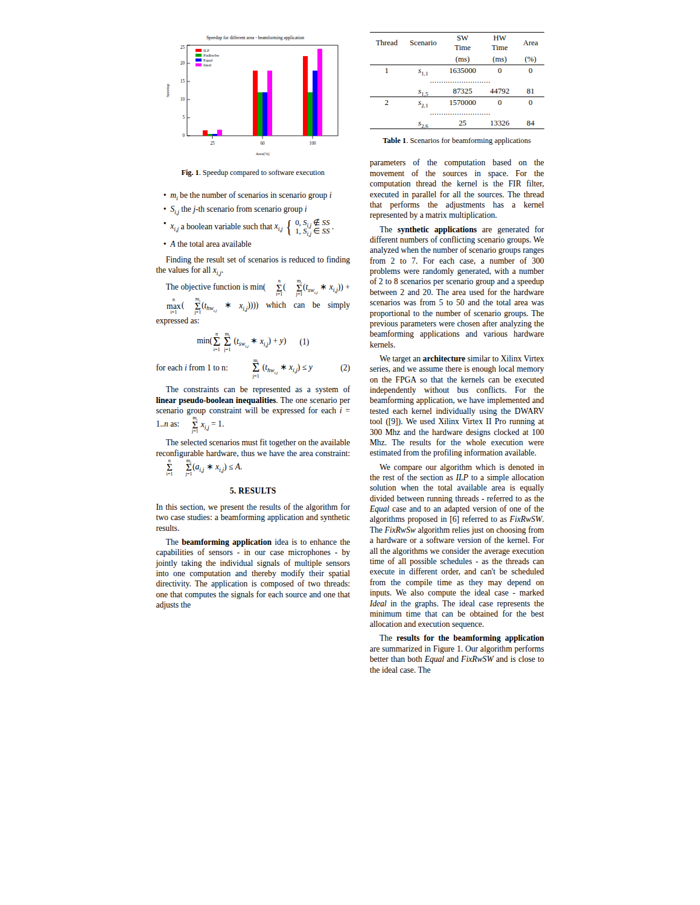Speedup for different area - beamforming application 0 5 10 15 20 25 25 60 100 ILP FixRwSw Equal Ideal Area(%) Speedup
Fig. 1. Speedup compared to software execution
mi be the number of scenarios in scenario group i
Si,j the j-th scenario from scenario group i
xi,j a boolean variable such that xi,j {0, Si,j ∉ SS 1, Si,j ∈ SS .
A the total area available
Finding the result set of scenarios is reduced to finding the values for all xi,j.
The objective function is min(nΣi=1(mi Σj=1(tswi,j ∗ xi,j)) + nmax i=1(mi Σj=1(thwi,j ∗ xi,j)))) which can be simply expressed as:
min(nΣi=1 mi Σj=1 (tswi,j ∗ xi,j) + y)
(1)
for each i from 1 to n:
mj Σj=1 (thwi,j ∗ xi,j) ≤ y
(2)
The constraints can be represented as a system of linear pseudo-boolean inequalities. The one scenario per scenario group constraint will be expressed for each i = 1..n as: mj Σj=1 xi,j = 1.
The selected scenarios must fit together on the available reconfigurable hardware, thus we have the area constraint: nΣi=1 mi Σj=1(ai,j ∗ xi,j) ≤ A.
5. RESULTS
In this section, we present the results of the algorithm for two case studies: a beamforming application and synthetic results.
The beamforming application idea is to enhance the capabilities of sensors - in our case microphones - by jointly taking the individual signals of multiple sensors into one computation and thereby modify their spatial directivity. The application is composed of two threads: one that computes the signals for each source and one that adjusts the
| Thread | Scenario | SW Time | HW Time | Area |
| --- | --- | --- | --- | --- |
| | | (ms) | (ms) | (%) |
| 1 | s 1,1 | 1635000 | 0 | 0 |
| | ........................... | |
| | s 1,5 | 87325 | 44792 | 81 |
| 2 | s 2,1 | 1570000 | 0 | 0 |
| | ........................... | |
| | s 2,6 | 25 | 13326 | 84 |
Table 1. Scenarios for beamforming applications
parameters of the computation based on the movement of the sources in space. For the computation thread the kernel is the FIR filter, executed in parallel for all the sources. The thread that performs the adjustments has a kernel represented by a matrix multiplication.
The synthetic applications are generated for different numbers of conflicting scenario groups. We analyzed when the number of scenario groups ranges from 2 to 7. For each case, a number of 300 problems were randomly generated, with a number of 2 to 8 scenarios per scenario group and a speedup between 2 and 20. The area used for the hardware scenarios was from 5 to 50 and the total area was proportional to the number of scenario groups. The previous parameters were chosen after analyzing the beamforming applications and various hardware kernels.
We target an architecture similar to Xilinx Virtex series, and we assume there is enough local memory on the FPGA so that the kernels can be executed independently without bus conflicts. For the beamforming application, we have implemented and tested each kernel individually using the DWARV tool ([9]). We used Xilinx Virtex II Pro running at 300 Mhz and the hardware designs clocked at 100 Mhz. The results for the whole execution were estimated from the profiling information available.
We compare our algorithm which is denoted in the rest of the section as ILP to a simple allocation solution when the total available area is equally divided between running threads - referred to as the Equal case and to an adapted version of one of the algorithms proposed in [6] referred to as FixRwSW. The FixRwSw algorithm relies just on choosing from a hardware or a software version of the kernel. For all the algorithms we consider the average execution time of all possible schedules - as the threads can execute in different order, and can't be scheduled from the compile time as they may depend on inputs. We also compute the ideal case - marked Ideal in the graphs. The ideal case represents the minimum time that can be obtained for the best allocation and execution sequence.
The results for the beamforming application are summarized in Figure 1. Our algorithm performs better than both Equal and FixRwSW and is close to the ideal case. The